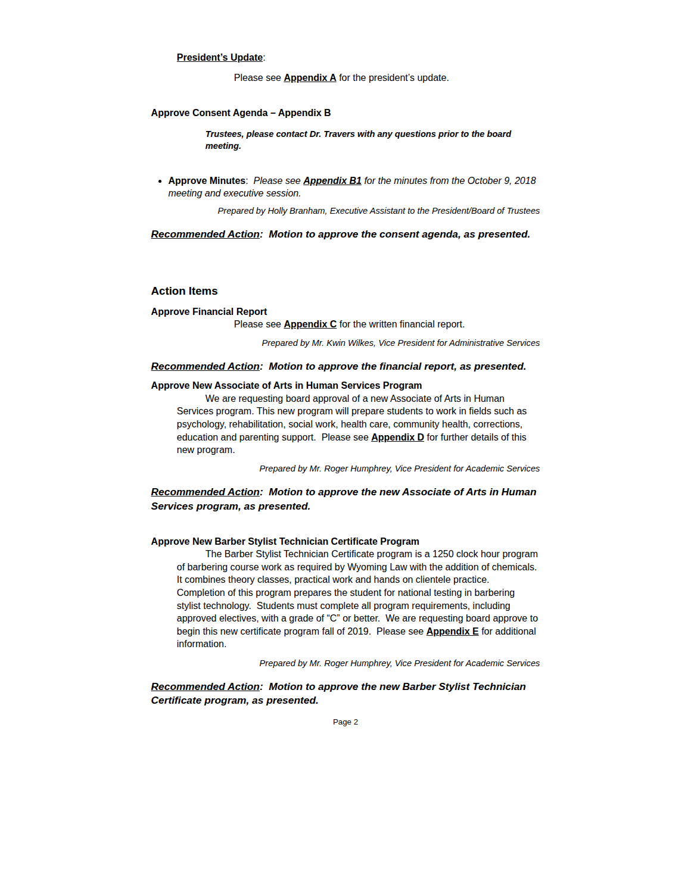President’s Update:
Please see Appendix A for the president’s update.
Approve Consent Agenda – Appendix B
Trustees, please contact Dr. Travers with any questions prior to the board meeting.
Approve Minutes: Please see Appendix B1 for the minutes from the October 9, 2018 meeting and executive session.
Prepared by Holly Branham, Executive Assistant to the President/Board of Trustees
Recommended Action: Motion to approve the consent agenda, as presented.
Action Items
Approve Financial Report
Please see Appendix C for the written financial report.
Prepared by Mr. Kwin Wilkes, Vice President for Administrative Services
Recommended Action: Motion to approve the financial report, as presented.
Approve New Associate of Arts in Human Services Program
We are requesting board approval of a new Associate of Arts in Human Services program. This new program will prepare students to work in fields such as psychology, rehabilitation, social work, health care, community health, corrections, education and parenting support. Please see Appendix D for further details of this new program.
Prepared by Mr. Roger Humphrey, Vice President for Academic Services
Recommended Action: Motion to approve the new Associate of Arts in Human Services program, as presented.
Approve New Barber Stylist Technician Certificate Program
The Barber Stylist Technician Certificate program is a 1250 clock hour program of barbering course work as required by Wyoming Law with the addition of chemicals. It combines theory classes, practical work and hands on clientele practice. Completion of this program prepares the student for national testing in barbering stylist technology. Students must complete all program requirements, including approved electives, with a grade of “C” or better. We are requesting board approve to begin this new certificate program fall of 2019. Please see Appendix E for additional information.
Prepared by Mr. Roger Humphrey, Vice President for Academic Services
Recommended Action: Motion to approve the new Barber Stylist Technician Certificate program, as presented.
Page 2